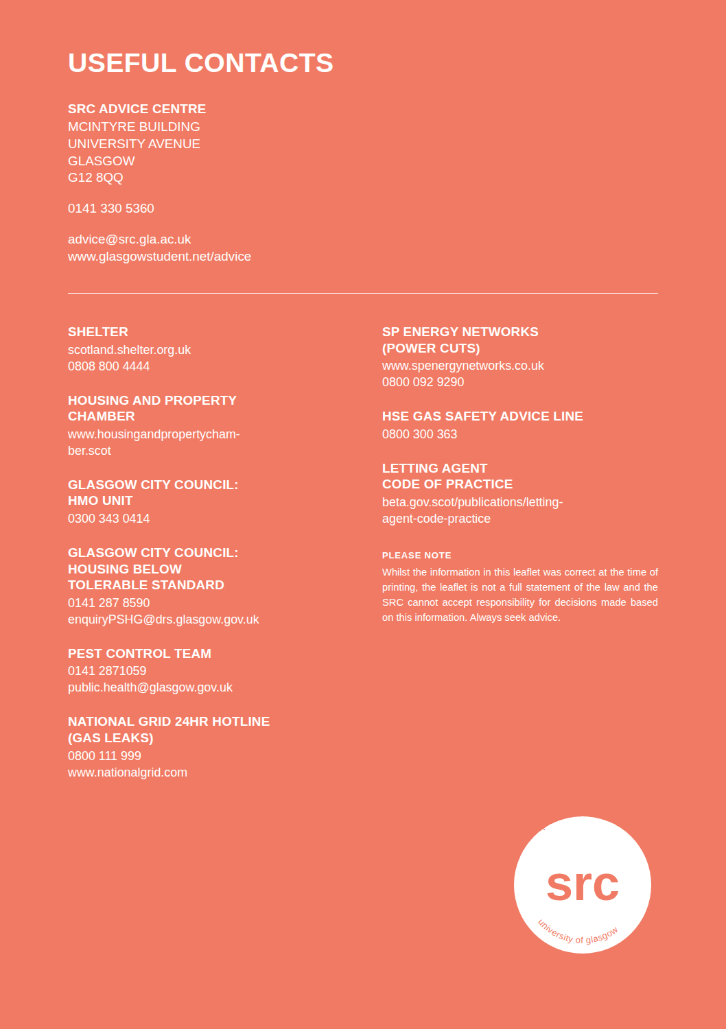USEFUL CONTACTS
SRC ADVICE CENTRE
MCINTYRE BUILDING
UNIVERSITY AVENUE
GLASGOW
G12 8QQ
0141 330 5360
advice@src.gla.ac.uk
www.glasgowstudent.net/advice
SHELTER
scotland.shelter.org.uk
0808 800 4444
HOUSING AND PROPERTY
CHAMBER
www.housingandpropertycham-
ber.scot
GLASGOW CITY COUNCIL:
HMO UNIT
0300 343 0414
GLASGOW CITY COUNCIL:
HOUSING BELOW
TOLERABLE STANDARD
0141 287 8590
enquiryPSHG@drs.glasgow.gov.uk
PEST CONTROL TEAM
0141 2871059
public.health@glasgow.gov.uk
NATIONAL GRID 24HR HOTLINE
(GAS LEAKS)
0800 111 999
www.nationalgrid.com
SP ENERGY NETWORKS
(POWER CUTS)
www.spenergynetworks.co.uk
0800 092 9290
HSE GAS SAFETY ADVICE LINE
0800 300 363
LETTING AGENT
CODE OF PRACTICE
beta.gov.scot/publications/letting-
agent-code-practice
PLEASE NOTE
Whilst the information in this leaflet was correct at the time of printing, the leaflet is not a full statement of the law and the SRC cannot accept responsibility for decisions made based on this information. Always seek advice.
SRC — Students Representative Council, University of Glasgow students representative council university of glasgow src